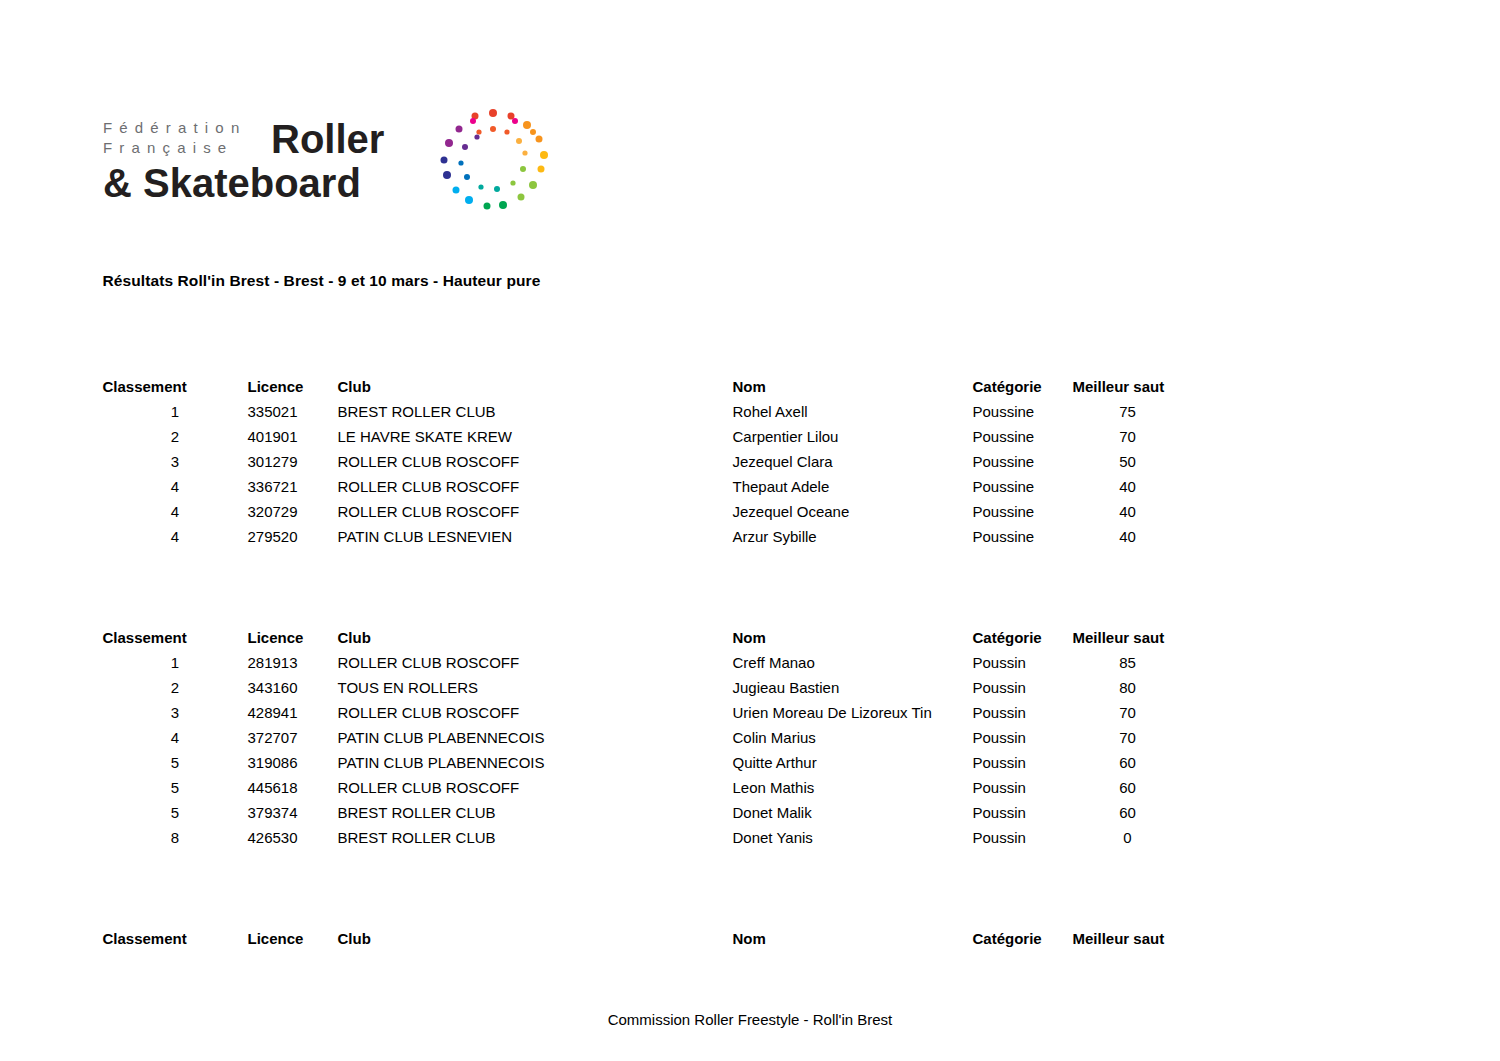F é d é r a t i o n F r a n ç a i s e Roller & Skateboard
Résultats Roll'in Brest - Brest - 9 et 10 mars - Hauteur pure
| Classement | Licence | Club | Nom | Catégorie | Meilleur saut |
| --- | --- | --- | --- | --- | --- |
| 1 | 335021 | BREST ROLLER CLUB | Rohel Axell | Poussine | 75 |
| 2 | 401901 | LE HAVRE SKATE KREW | Carpentier Lilou | Poussine | 70 |
| 3 | 301279 | ROLLER CLUB ROSCOFF | Jezequel Clara | Poussine | 50 |
| 4 | 336721 | ROLLER CLUB ROSCOFF | Thepaut Adele | Poussine | 40 |
| 4 | 320729 | ROLLER CLUB ROSCOFF | Jezequel Oceane | Poussine | 40 |
| 4 | 279520 | PATIN CLUB LESNEVIEN | Arzur Sybille | Poussine | 40 |
| Classement | Licence | Club | Nom | Catégorie | Meilleur saut |
| --- | --- | --- | --- | --- | --- |
| 1 | 281913 | ROLLER CLUB ROSCOFF | Creff Manao | Poussin | 85 |
| 2 | 343160 | TOUS EN ROLLERS | Jugieau Bastien | Poussin | 80 |
| 3 | 428941 | ROLLER CLUB ROSCOFF | Urien Moreau De Lizoreux Tin | Poussin | 70 |
| 4 | 372707 | PATIN CLUB PLABENNECOIS | Colin Marius | Poussin | 70 |
| 5 | 319086 | PATIN CLUB PLABENNECOIS | Quitte Arthur | Poussin | 60 |
| 5 | 445618 | ROLLER CLUB ROSCOFF | Leon Mathis | Poussin | 60 |
| 5 | 379374 | BREST ROLLER CLUB | Donet Malik | Poussin | 60 |
| 8 | 426530 | BREST ROLLER CLUB | Donet Yanis | Poussin | 0 |
| Classement | Licence | Club | Nom | Catégorie | Meilleur saut |
| --- | --- | --- | --- | --- | --- |
Commission Roller Freestyle - Roll'in Brest